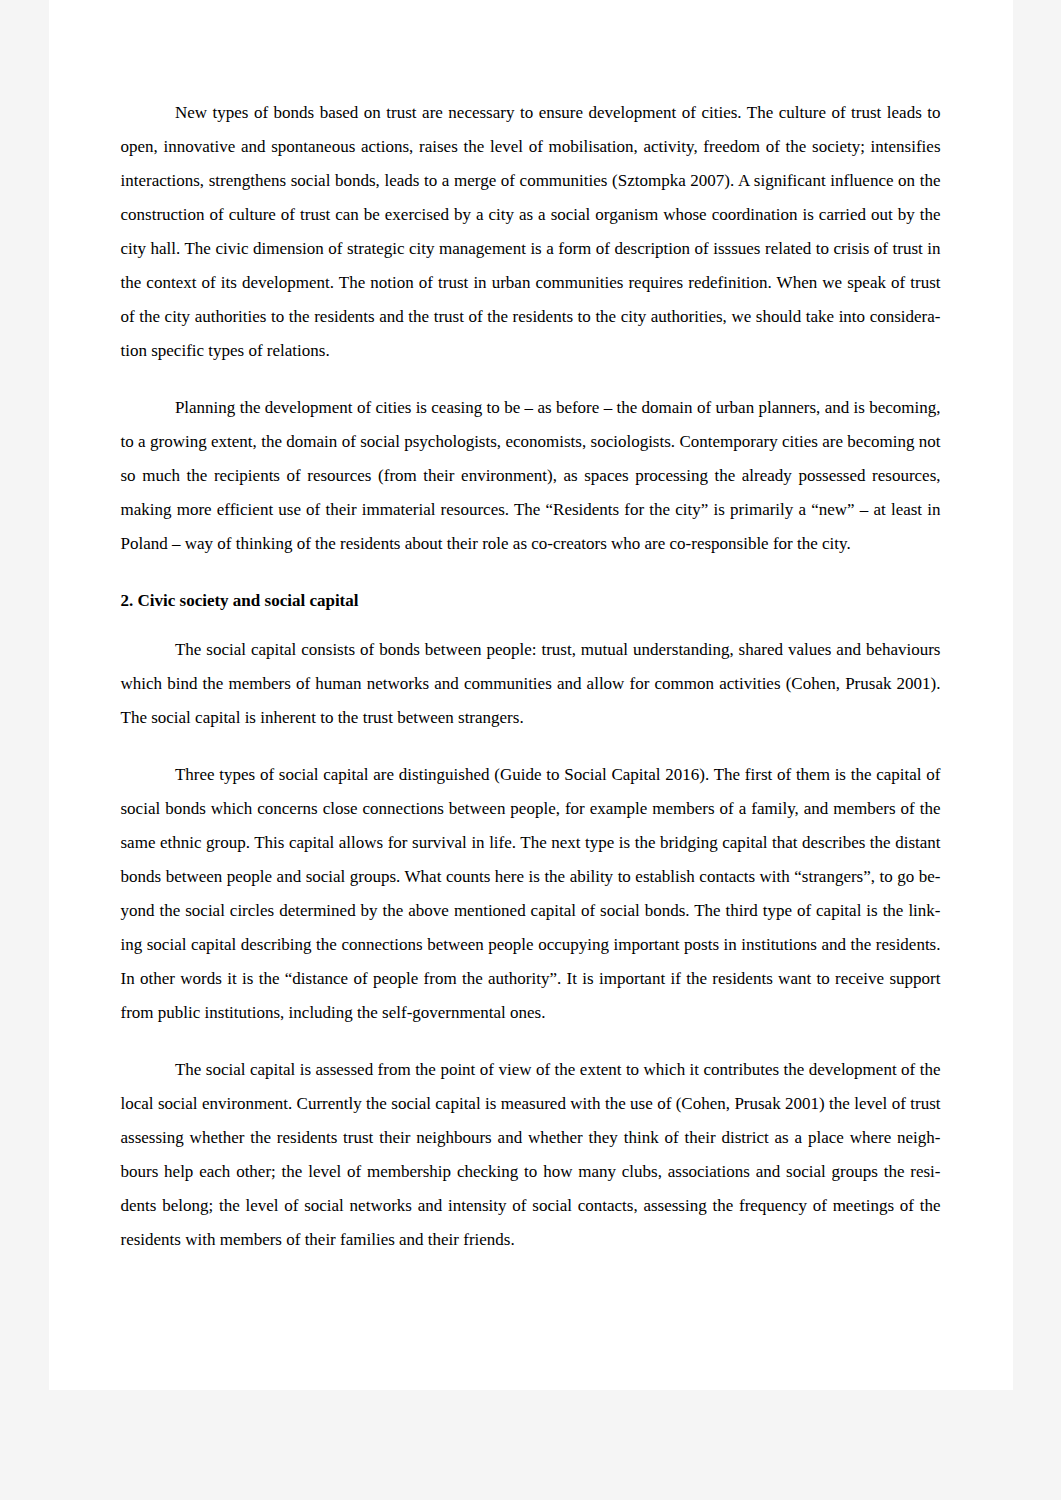New types of bonds based on trust are necessary to ensure development of cities. The culture of trust leads to open, innovative and spontaneous actions, raises the level of mobilisation, activity, freedom of the society; intensifies interactions, strengthens social bonds, leads to a merge of communities (Sztompka 2007). A significant influence on the construction of culture of trust can be exercised by a city as a social organism whose coordination is carried out by the city hall. The civic dimension of strategic city management is a form of description of isssues related to crisis of trust in the context of its development. The notion of trust in urban communities requires redefinition. When we speak of trust of the city authorities to the residents and the trust of the residents to the city authorities, we should take into consideration specific types of relations.
Planning the development of cities is ceasing to be – as before – the domain of urban planners, and is becoming, to a growing extent, the domain of social psychologists, economists, sociologists. Contemporary cities are becoming not so much the recipients of resources (from their environment), as spaces processing the already possessed resources, making more efficient use of their immaterial resources. The “Residents for the city” is primarily a “new” – at least in Poland – way of thinking of the residents about their role as co-creators who are co-responsible for the city.
2. Civic society and social capital
The social capital consists of bonds between people: trust, mutual understanding, shared values and behaviours which bind the members of human networks and communities and allow for common activities (Cohen, Prusak 2001). The social capital is inherent to the trust between strangers.
Three types of social capital are distinguished (Guide to Social Capital 2016). The first of them is the capital of social bonds which concerns close connections between people, for example members of a family, and members of the same ethnic group. This capital allows for survival in life. The next type is the bridging capital that describes the distant bonds between people and social groups. What counts here is the ability to establish contacts with “strangers”, to go beyond the social circles determined by the above mentioned capital of social bonds. The third type of capital is the linking social capital describing the connections between people occupying important posts in institutions and the residents. In other words it is the “distance of people from the authority”. It is important if the residents want to receive support from public institutions, including the self-governmental ones.
The social capital is assessed from the point of view of the extent to which it contributes the development of the local social environment. Currently the social capital is measured with the use of (Cohen, Prusak 2001) the level of trust assessing whether the residents trust their neighbours and whether they think of their district as a place where neighbours help each other; the level of membership checking to how many clubs, associations and social groups the residents belong; the level of social networks and intensity of social contacts, assessing the frequency of meetings of the residents with members of their families and their friends.